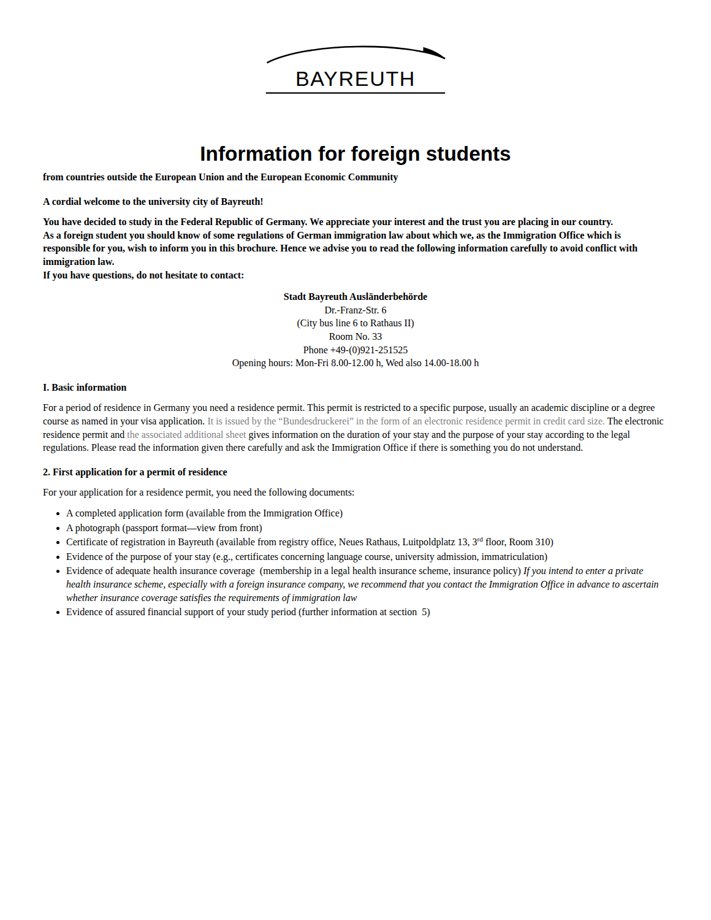BAYREUTH
Information for foreign students
from countries outside the European Union and the European Economic Community
A cordial welcome to the university city of Bayreuth!
You have decided to study in the Federal Republic of Germany. We appreciate your interest and the trust you are placing in our country.
As a foreign student you should know of some regulations of German immigration law about which we, as the Immigration Office which is responsible for you, wish to inform you in this brochure. Hence we advise you to read the following information carefully to avoid conflict with immigration law.
If you have questions, do not hesitate to contact:
Stadt Bayreuth Ausländerbehörde
Dr.-Franz-Str. 6
(City bus line 6 to Rathaus II)
Room No. 33
Phone +49-(0)921-251525
Opening hours: Mon-Fri 8.00-12.00 h, Wed also 14.00-18.00 h
I. Basic information
For a period of residence in Germany you need a residence permit. This permit is restricted to a specific purpose, usually an academic discipline or a degree course as named in your visa application. It is issued by the “Bundesdruckerei” in the form of an electronic residence permit in credit card size. The electronic residence permit and the associated additional sheet gives information on the duration of your stay and the purpose of your stay according to the legal regulations. Please read the information given there carefully and ask the Immigration Office if there is something you do not understand.
2. First application for a permit of residence
For your application for a residence permit, you need the following documents:
A completed application form (available from the Immigration Office)
A photograph (passport format—view from front)
Certificate of registration in Bayreuth (available from registry office, Neues Rathaus, Luitpoldplatz 13, 3rd floor, Room 310)
Evidence of the purpose of your stay (e.g., certificates concerning language course, university admission, immatriculation)
Evidence of adequate health insurance coverage (membership in a legal health insurance scheme, insurance policy) If you intend to enter a private health insurance scheme, especially with a foreign insurance company, we recommend that you contact the Immigration Office in advance to ascertain whether insurance coverage satisfies the requirements of immigration law
Evidence of assured financial support of your study period (further information at section 5)